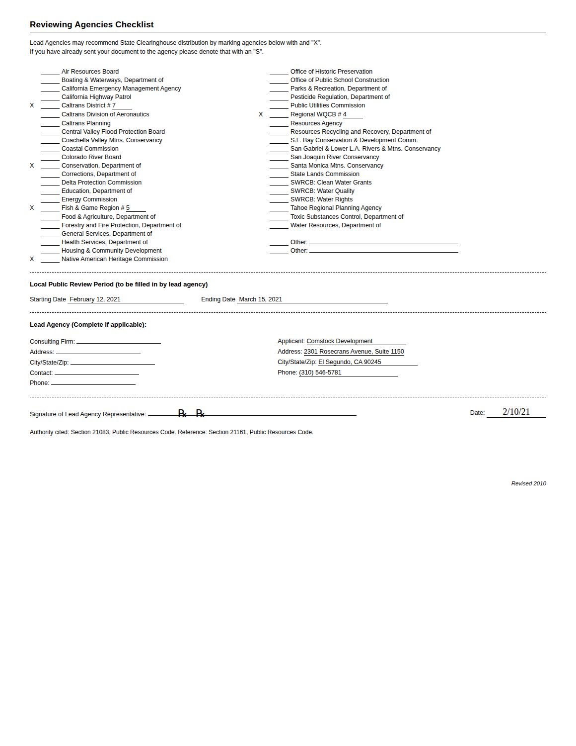Reviewing Agencies Checklist
Lead Agencies may recommend State Clearinghouse distribution by marking agencies below with and "X".
If you have already sent your document to the agency please denote that with an "S".
| | | Air Resources Board | | | | Office of Historic Preservation |
| | | Boating & Waterways, Department of | | | | Office of Public School Construction |
| | | California Emergency Management Agency | | | | Parks & Recreation, Department of |
| | | California Highway Patrol | | | | Pesticide Regulation, Department of |
| X | | Caltrans District # 7 | | | | Public Utilities Commission |
| | | Caltrans Division of Aeronautics | | X | | Regional WQCB # 4 |
| | | Caltrans Planning | | | | Resources Agency |
| | | Central Valley Flood Protection Board | | | | Resources Recycling and Recovery, Department of |
| | | Coachella Valley Mtns. Conservancy | | | | S.F. Bay Conservation & Development Comm. |
| | | Coastal Commission | | | | San Gabriel & Lower L.A. Rivers & Mtns. Conservancy |
| | | Colorado River Board | | | | San Joaquin River Conservancy |
| X | | Conservation, Department of | | | | Santa Monica Mtns. Conservancy |
| | | Corrections, Department of | | | | State Lands Commission |
| | | Delta Protection Commission | | | | SWRCB: Clean Water Grants |
| | | Education, Department of | | | | SWRCB: Water Quality |
| | | Energy Commission | | | | SWRCB: Water Rights |
| X | | Fish & Game Region # 5 | | | | Tahoe Regional Planning Agency |
| | | Food & Agriculture, Department of | | | | Toxic Substances Control, Department of |
| | | Forestry and Fire Protection, Department of | | | | Water Resources, Department of |
| | | General Services, Department of | | | | |
| | | Health Services, Department of | | | | Other: |
| | | Housing & Community Development | | | | Other: |
| X | | Native American Heritage Commission | | | | |
Local Public Review Period (to be filled in by lead agency)
Starting Date February 12, 2021 Ending Date March 15, 2021
Lead Agency (Complete if applicable):
| Consulting Firm: | Applicant: Comstock Development |
| Address: | Address: 2301 Rosecrans Avenue, Suite 1150 |
| City/State/Zip: | City/State/Zip: El Segundo, CA 90245 |
| Contact: | Phone: (310) 546-5781 |
| Phone: | |
Signature of Lead Agency Representative: ℞ ℞
Date: 2/10/21
Authority cited: Section 21083, Public Resources Code. Reference: Section 21161, Public Resources Code.
Revised 2010